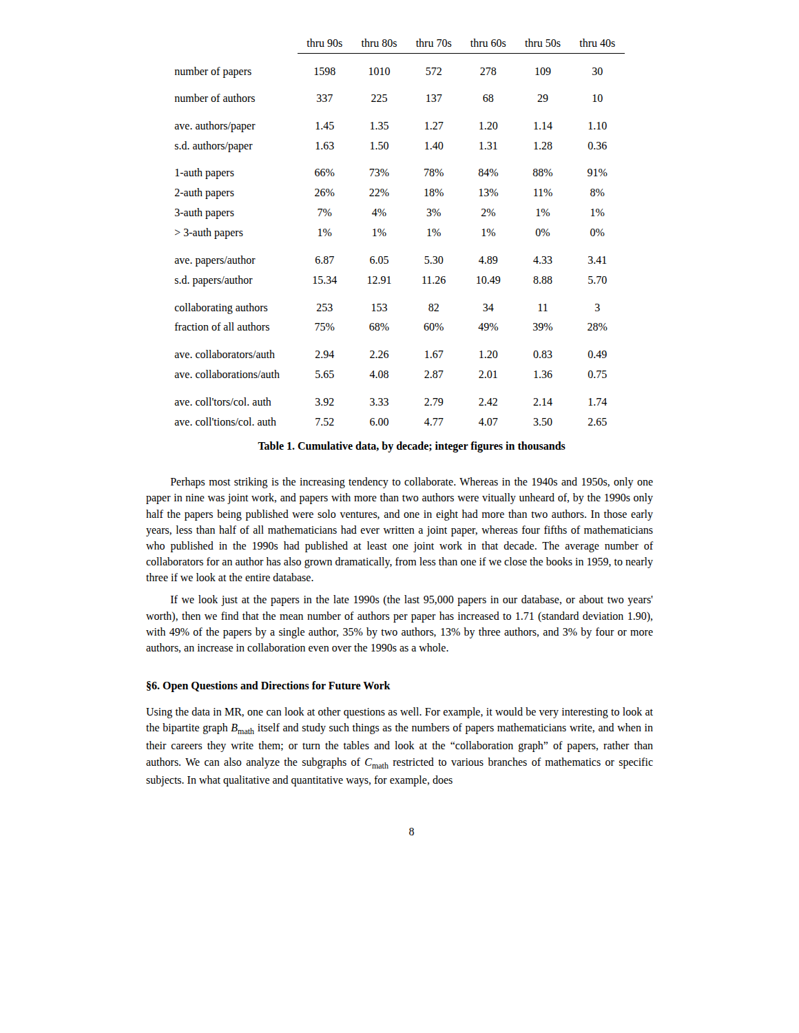| | thru 90s | thru 80s | thru 70s | thru 60s | thru 50s | thru 40s |
| --- | --- | --- | --- | --- | --- | --- |
| number of papers | 1598 | 1010 | 572 | 278 | 109 | 30 |
| number of authors | 337 | 225 | 137 | 68 | 29 | 10 |
| ave. authors/paper | 1.45 | 1.35 | 1.27 | 1.20 | 1.14 | 1.10 |
| s.d. authors/paper | 1.63 | 1.50 | 1.40 | 1.31 | 1.28 | 0.36 |
| 1-auth papers | 66% | 73% | 78% | 84% | 88% | 91% |
| 2-auth papers | 26% | 22% | 18% | 13% | 11% | 8% |
| 3-auth papers | 7% | 4% | 3% | 2% | 1% | 1% |
| > 3-auth papers | 1% | 1% | 1% | 1% | 0% | 0% |
| ave. papers/author | 6.87 | 6.05 | 5.30 | 4.89 | 4.33 | 3.41 |
| s.d. papers/author | 15.34 | 12.91 | 11.26 | 10.49 | 8.88 | 5.70 |
| collaborating authors | 253 | 153 | 82 | 34 | 11 | 3 |
| fraction of all authors | 75% | 68% | 60% | 49% | 39% | 28% |
| ave. collaborators/auth | 2.94 | 2.26 | 1.67 | 1.20 | 0.83 | 0.49 |
| ave. collaborations/auth | 5.65 | 4.08 | 2.87 | 2.01 | 1.36 | 0.75 |
| ave. coll'tors/col. auth | 3.92 | 3.33 | 2.79 | 2.42 | 2.14 | 1.74 |
| ave. coll'tions/col. auth | 7.52 | 6.00 | 4.77 | 4.07 | 3.50 | 2.65 |
Table 1. Cumulative data, by decade; integer figures in thousands
Perhaps most striking is the increasing tendency to collaborate. Whereas in the 1940s and 1950s, only one paper in nine was joint work, and papers with more than two authors were vitually unheard of, by the 1990s only half the papers being published were solo ventures, and one in eight had more than two authors. In those early years, less than half of all mathematicians had ever written a joint paper, whereas four fifths of mathematicians who published in the 1990s had published at least one joint work in that decade. The average number of collaborators for an author has also grown dramatically, from less than one if we close the books in 1959, to nearly three if we look at the entire database.
If we look just at the papers in the late 1990s (the last 95,000 papers in our database, or about two years' worth), then we find that the mean number of authors per paper has increased to 1.71 (standard deviation 1.90), with 49% of the papers by a single author, 35% by two authors, 13% by three authors, and 3% by four or more authors, an increase in collaboration even over the 1990s as a whole.
§6. Open Questions and Directions for Future Work
Using the data in MR, one can look at other questions as well. For example, it would be very interesting to look at the bipartite graph Bmath itself and study such things as the numbers of papers mathematicians write, and when in their careers they write them; or turn the tables and look at the “collaboration graph” of papers, rather than authors. We can also analyze the subgraphs of Cmath restricted to various branches of mathematics or specific subjects. In what qualitative and quantitative ways, for example, does
8